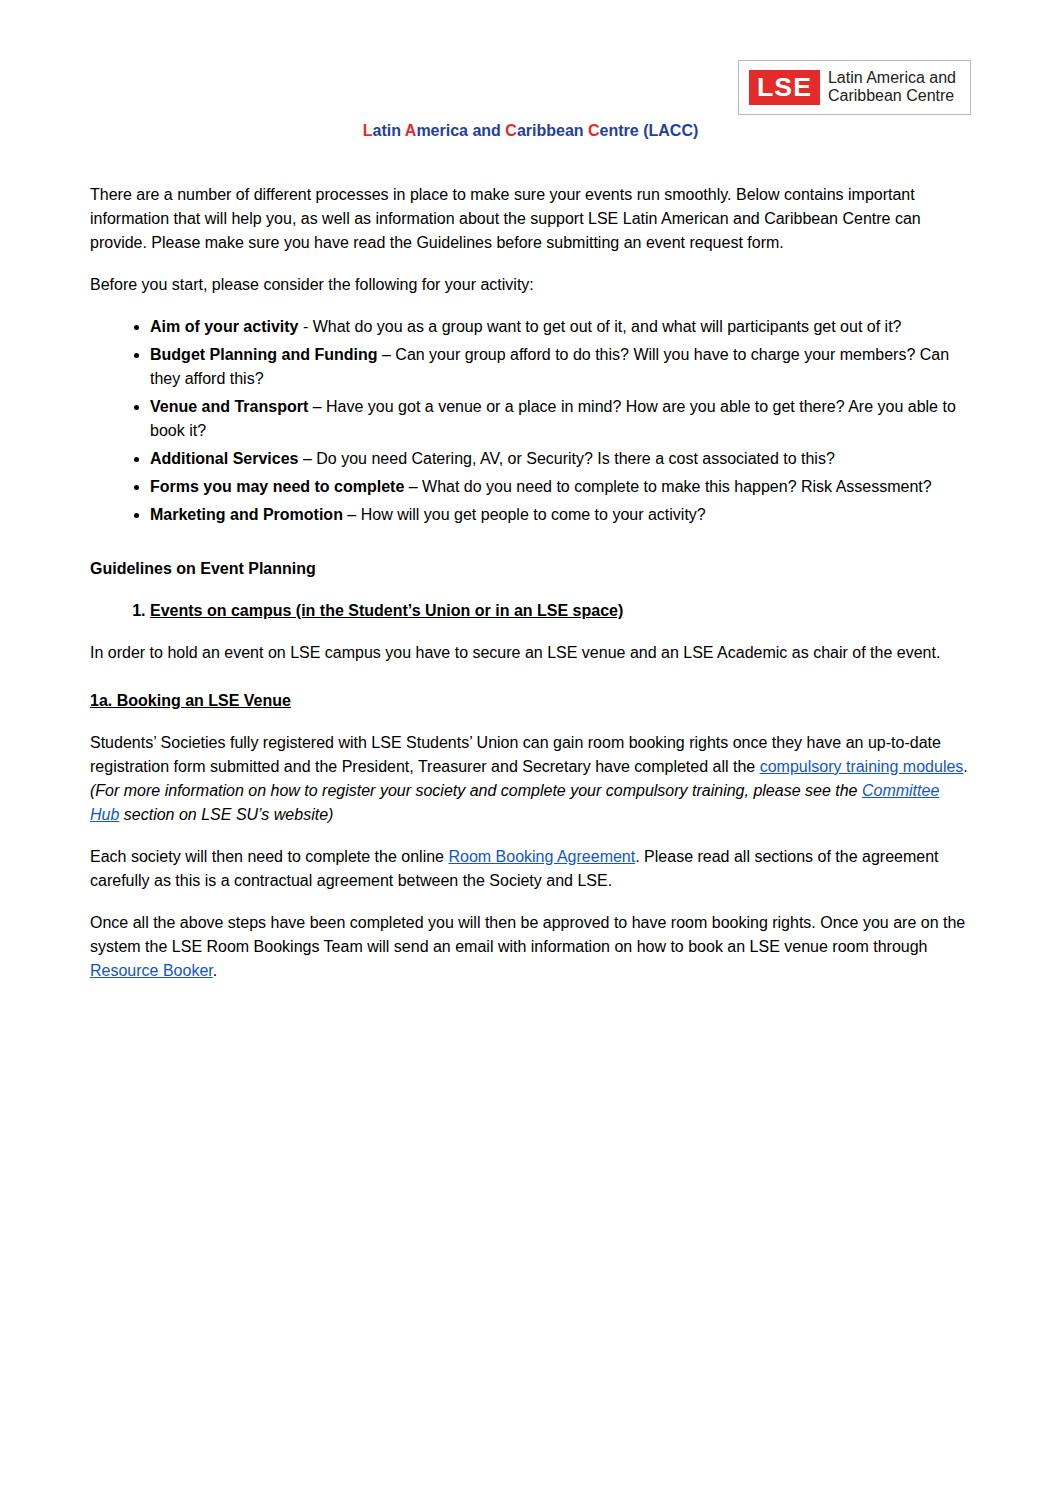LSE Latin America and
Caribbean Centre
Latin America and Caribbean Centre (LACC)
There are a number of different processes in place to make sure your events run smoothly. Below contains important information that will help you, as well as information about the support LSE Latin American and Caribbean Centre can provide. Please make sure you have read the Guidelines before submitting an event request form.
Before you start, please consider the following for your activity:
Aim of your activity - What do you as a group want to get out of it, and what will participants get out of it?
Budget Planning and Funding – Can your group afford to do this? Will you have to charge your members? Can they afford this?
Venue and Transport – Have you got a venue or a place in mind? How are you able to get there? Are you able to book it?
Additional Services – Do you need Catering, AV, or Security? Is there a cost associated to this?
Forms you may need to complete – What do you need to complete to make this happen? Risk Assessment?
Marketing and Promotion – How will you get people to come to your activity?
Guidelines on Event Planning
Events on campus (in the Student’s Union or in an LSE space)
In order to hold an event on LSE campus you have to secure an LSE venue and an LSE Academic as chair of the event.
1a. Booking an LSE Venue
Students’ Societies fully registered with LSE Students’ Union can gain room booking rights once they have an up-to-date registration form submitted and the President, Treasurer and Secretary have completed all the compulsory training modules. (For more information on how to register your society and complete your compulsory training, please see the Committee Hub section on LSE SU’s website)
Each society will then need to complete the online Room Booking Agreement. Please read all sections of the agreement carefully as this is a contractual agreement between the Society and LSE.
Once all the above steps have been completed you will then be approved to have room booking rights. Once you are on the system the LSE Room Bookings Team will send an email with information on how to book an LSE venue room through Resource Booker.